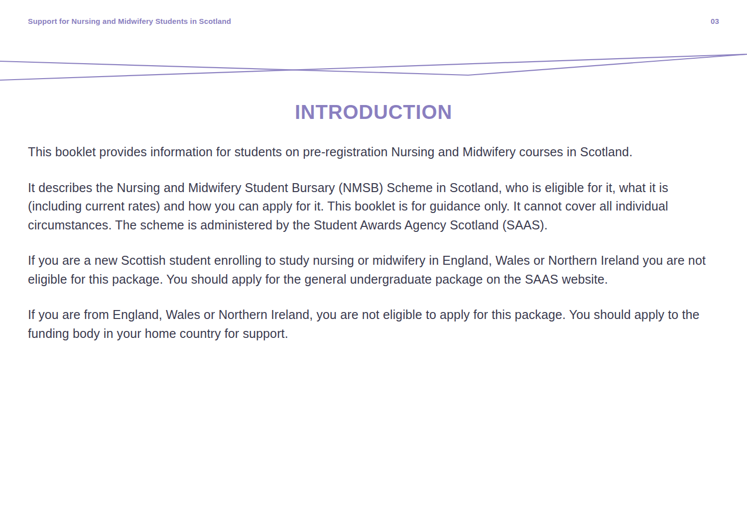Support for Nursing and Midwifery Students in Scotland 03
INTRODUCTION
This booklet provides information for students on pre-registration Nursing and Midwifery courses in Scotland.
It describes the Nursing and Midwifery Student Bursary (NMSB) Scheme in Scotland, who is eligible for it, what it is (including current rates) and how you can apply for it. This booklet is for guidance only. It cannot cover all individual circumstances. The scheme is administered by the Student Awards Agency Scotland (SAAS).
If you are a new Scottish student enrolling to study nursing or midwifery in England, Wales or Northern Ireland you are not eligible for this package. You should apply for the general undergraduate package on the SAAS website.
If you are from England, Wales or Northern Ireland, you are not eligible to apply for this package. You should apply to the funding body in your home country for support.